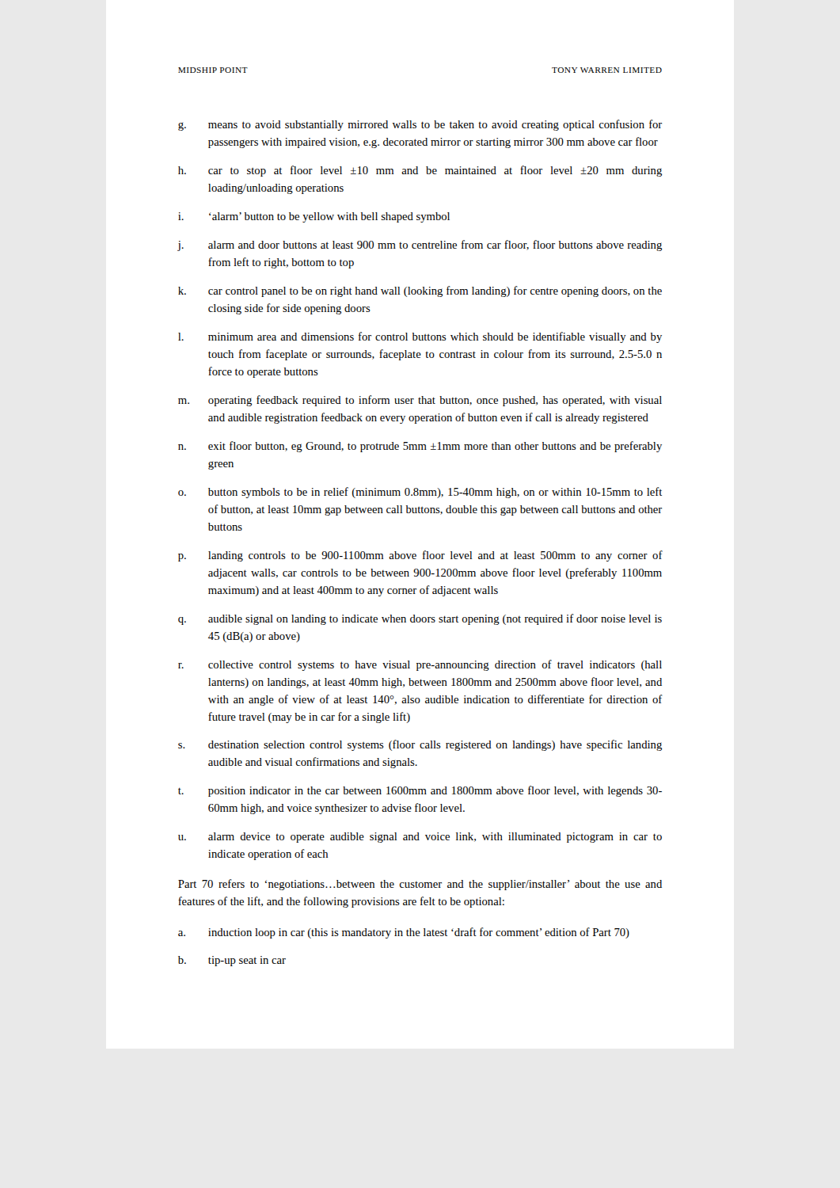Midship Point
Tony Warren Limited
g. means to avoid substantially mirrored walls to be taken to avoid creating optical confusion for passengers with impaired vision, e.g. decorated mirror or starting mirror 300 mm above car floor
h. car to stop at floor level ±10 mm and be maintained at floor level ±20 mm during loading/unloading operations
i.‘alarm’ button to be yellow with bell shaped symbol
j. alarm and door buttons at least 900 mm to centreline from car floor, floor buttons above reading from left to right, bottom to top
k. car control panel to be on right hand wall (looking from landing) for centre opening doors, on the closing side for side opening doors
l. minimum area and dimensions for control buttons which should be identifiable visually and by touch from faceplate or surrounds, faceplate to contrast in colour from its surround, 2.5-5.0 n force to operate buttons
m. operating feedback required to inform user that button, once pushed, has operated, with visual and audible registration feedback on every operation of button even if call is already registered
n. exit floor button, eg Ground, to protrude 5mm ±1mm more than other buttons and be preferably green
o. button symbols to be in relief (minimum 0.8mm), 15-40mm high, on or within 10-15mm to left of button, at least 10mm gap between call buttons, double this gap between call buttons and other buttons
p. landing controls to be 900-1100mm above floor level and at least 500mm to any corner of adjacent walls, car controls to be between 900-1200mm above floor level (preferably 1100mm maximum) and at least 400mm to any corner of adjacent walls
q. audible signal on landing to indicate when doors start opening (not required if door noise level is 45 (dB(a) or above)
r. collective control systems to have visual pre-announcing direction of travel indicators (hall lanterns) on landings, at least 40mm high, between 1800mm and 2500mm above floor level, and with an angle of view of at least 140°, also audible indication to differentiate for direction of future travel (may be in car for a single lift)
s. destination selection control systems (floor calls registered on landings) have specific landing audible and visual confirmations and signals.
t. position indicator in the car between 1600mm and 1800mm above floor level, with legends 30-60mm high, and voice synthesizer to advise floor level.
u. alarm device to operate audible signal and voice link, with illuminated pictogram in car to indicate operation of each
Part 70 refers to ‘negotiations…between the customer and the supplier/installer’ about the use and features of the lift, and the following provisions are felt to be optional:
a. induction loop in car (this is mandatory in the latest ‘draft for comment’ edition of Part 70)
b. tip-up seat in car